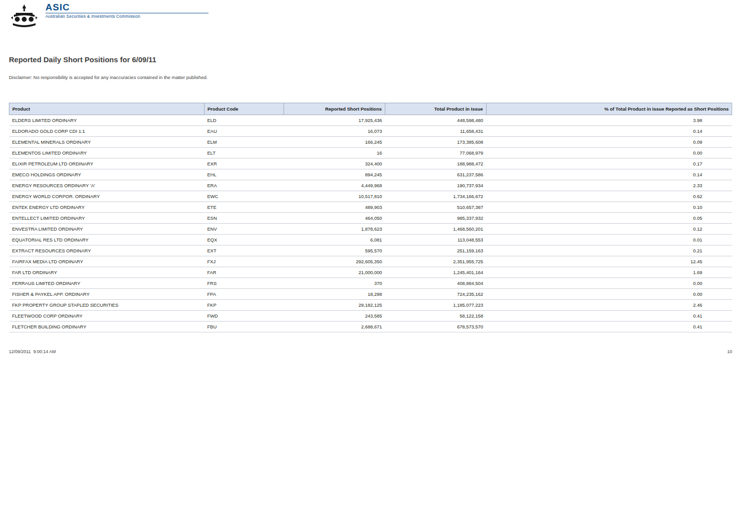ASIC
Australian Securities & Investments Commission
Reported Daily Short Positions for 6/09/11
Disclaimer: No responsibility is accepted for any inaccuracies contained in the matter published.
| Product | Product Code | Reported Short Positions | Total Product in Issue | % of Total Product in Issue Reported as Short Positions |
| --- | --- | --- | --- | --- |
| ELDERS LIMITED ORDINARY | ELD | 17,925,436 | 448,598,480 | 3.98 |
| ELDORADO GOLD CORP CDI 1:1 | EAU | 16,073 | 11,658,431 | 0.14 |
| ELEMENTAL MINERALS ORDINARY | ELM | 166,245 | 173,385,608 | 0.09 |
| ELEMENTOS LIMITED ORDINARY | ELT | 16 | 77,068,979 | 0.00 |
| ELIXIR PETROLEUM LTD ORDINARY | EXR | 324,400 | 188,988,472 | 0.17 |
| EMECO HOLDINGS ORDINARY | EHL | 894,245 | 631,237,586 | 0.14 |
| ENERGY RESOURCES ORDINARY 'A' | ERA | 4,449,968 | 190,737,934 | 2.33 |
| ENERGY WORLD CORPOR. ORDINARY | EWC | 10,517,810 | 1,734,166,672 | 0.62 |
| ENTEK ENERGY LTD ORDINARY | ETE | 489,903 | 510,657,387 | 0.10 |
| ENTELLECT LIMITED ORDINARY | ESN | 464,050 | 985,337,932 | 0.05 |
| ENVESTRA LIMITED ORDINARY | ENV | 1,878,623 | 1,468,560,201 | 0.12 |
| EQUATORIAL RES LTD ORDINARY | EQX | 6,081 | 113,048,553 | 0.01 |
| EXTRACT RESOURCES ORDINARY | EXT | 595,570 | 251,159,163 | 0.21 |
| FAIRFAX MEDIA LTD ORDINARY | FXJ | 292,605,350 | 2,351,955,725 | 12.45 |
| FAR LTD ORDINARY | FAR | 21,000,000 | 1,245,401,164 | 1.69 |
| FERRAUS LIMITED ORDINARY | FRS | 370 | 408,884,504 | 0.00 |
| FISHER & PAYKEL APP. ORDINARY | FPA | 18,298 | 724,235,162 | 0.00 |
| FKP PROPERTY GROUP STAPLED SECURITIES | FKP | 29,182,125 | 1,185,077,223 | 2.46 |
| FLEETWOOD CORP ORDINARY | FWD | 243,585 | 58,122,158 | 0.41 |
| FLETCHER BUILDING ORDINARY | FBU | 2,688,671 | 678,573,570 | 0.41 |
12/09/2011 9:00:14 AM 10